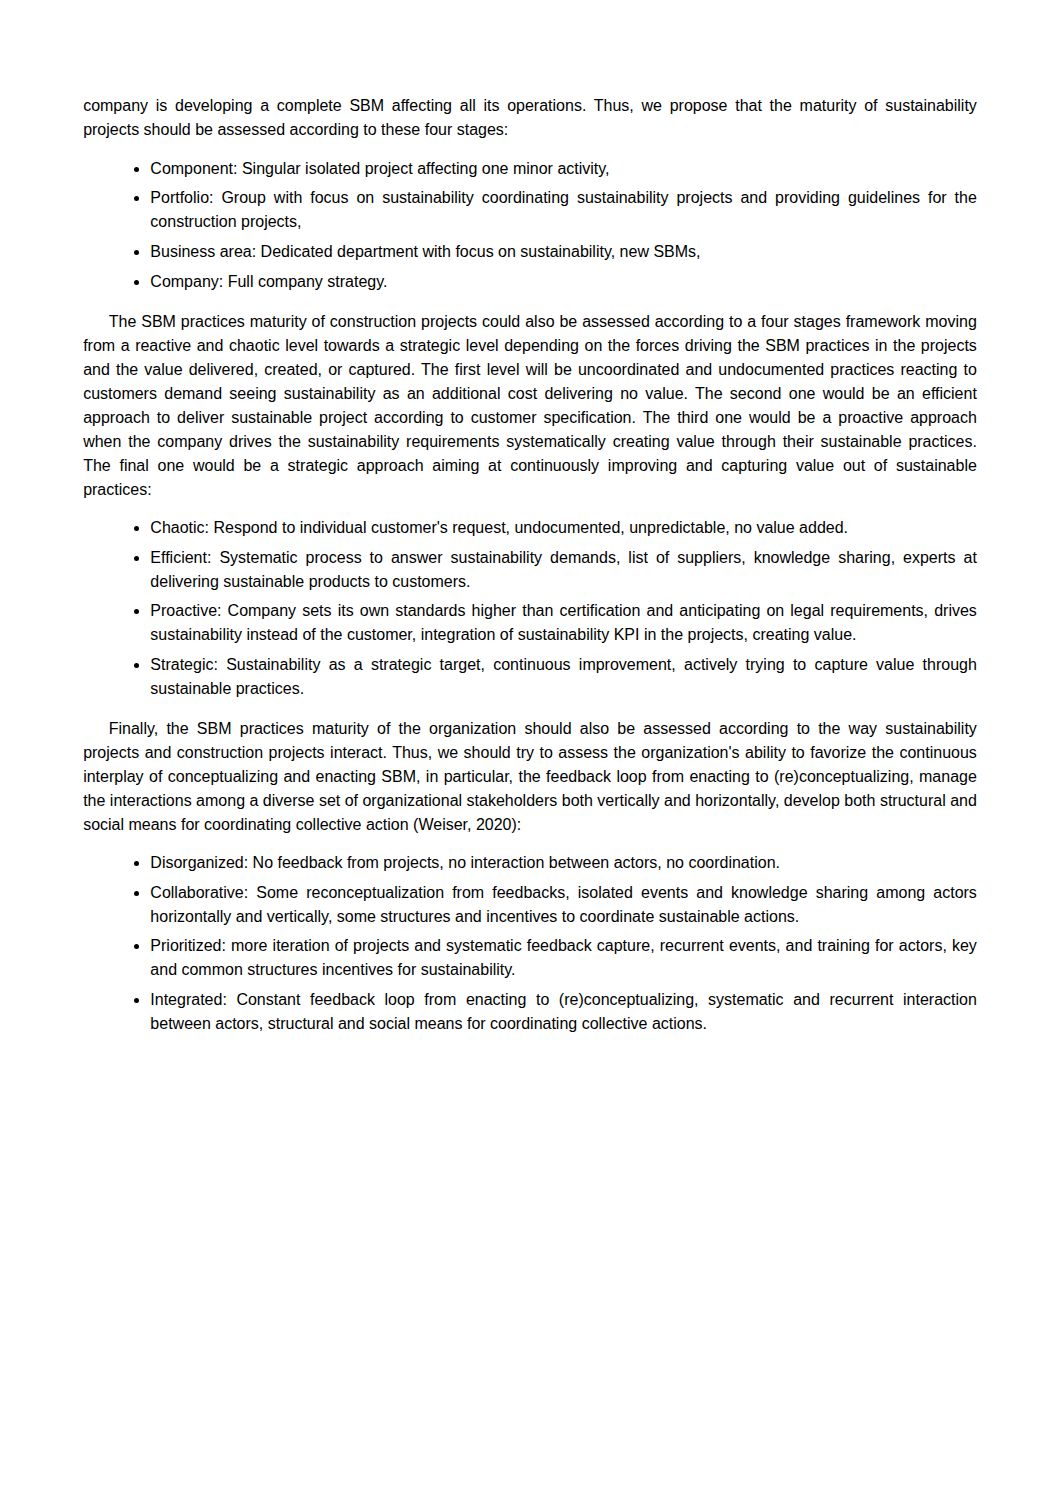company is developing a complete SBM affecting all its operations. Thus, we propose that the maturity of sustainability projects should be assessed according to these four stages:
Component: Singular isolated project affecting one minor activity,
Portfolio: Group with focus on sustainability coordinating sustainability projects and providing guidelines for the construction projects,
Business area: Dedicated department with focus on sustainability, new SBMs,
Company: Full company strategy.
The SBM practices maturity of construction projects could also be assessed according to a four stages framework moving from a reactive and chaotic level towards a strategic level depending on the forces driving the SBM practices in the projects and the value delivered, created, or captured. The first level will be uncoordinated and undocumented practices reacting to customers demand seeing sustainability as an additional cost delivering no value. The second one would be an efficient approach to deliver sustainable project according to customer specification. The third one would be a proactive approach when the company drives the sustainability requirements systematically creating value through their sustainable practices. The final one would be a strategic approach aiming at continuously improving and capturing value out of sustainable practices:
Chaotic: Respond to individual customer's request, undocumented, unpredictable, no value added.
Efficient: Systematic process to answer sustainability demands, list of suppliers, knowledge sharing, experts at delivering sustainable products to customers.
Proactive: Company sets its own standards higher than certification and anticipating on legal requirements, drives sustainability instead of the customer, integration of sustainability KPI in the projects, creating value.
Strategic: Sustainability as a strategic target, continuous improvement, actively trying to capture value through sustainable practices.
Finally, the SBM practices maturity of the organization should also be assessed according to the way sustainability projects and construction projects interact. Thus, we should try to assess the organization's ability to favorize the continuous interplay of conceptualizing and enacting SBM, in particular, the feedback loop from enacting to (re)conceptualizing, manage the interactions among a diverse set of organizational stakeholders both vertically and horizontally, develop both structural and social means for coordinating collective action (Weiser, 2020):
Disorganized: No feedback from projects, no interaction between actors, no coordination.
Collaborative: Some reconceptualization from feedbacks, isolated events and knowledge sharing among actors horizontally and vertically, some structures and incentives to coordinate sustainable actions.
Prioritized: more iteration of projects and systematic feedback capture, recurrent events, and training for actors, key and common structures incentives for sustainability.
Integrated: Constant feedback loop from enacting to (re)conceptualizing, systematic and recurrent interaction between actors, structural and social means for coordinating collective actions.